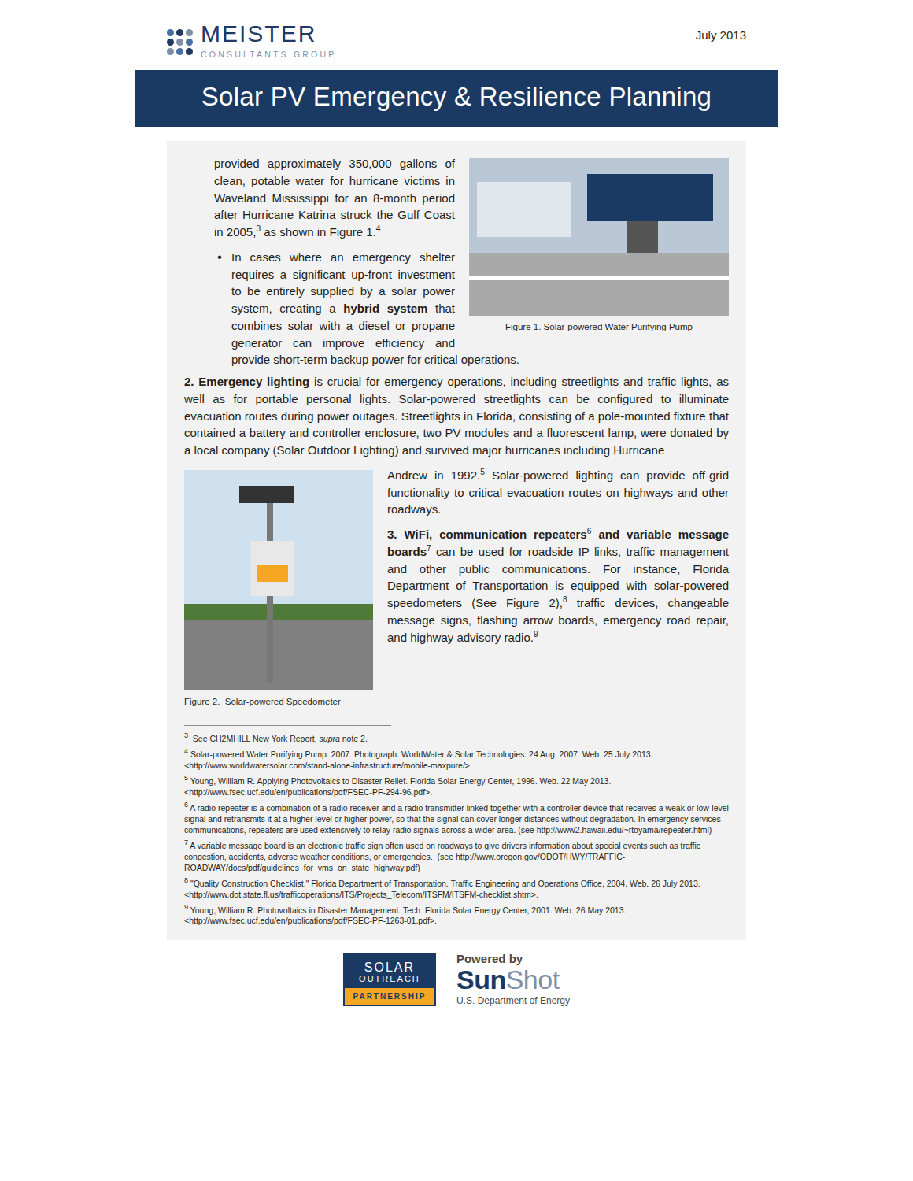MEISTER
CONSULTANTS GROUP
July 2013
Solar PV Emergency & Resilience Planning
Figure 1. Solar-powered Water Purifying Pump
provided approximately 350,000 gallons of clean, potable water for hurricane victims in Waveland Mississippi for an 8-month period after Hurricane Katrina struck the Gulf Coast in 2005,3 as shown in Figure 1.4
In cases where an emergency shelter requires a significant up-front investment to be entirely supplied by a solar power system, creating a hybrid system that combines solar with a diesel or propane generator can improve efficiency and provide short-term backup power for critical operations.
2. Emergency lighting is crucial for emergency operations, including streetlights and traffic lights, as well as for portable personal lights. Solar-powered streetlights can be configured to illuminate evacuation routes during power outages. Streetlights in Florida, consisting of a pole-mounted fixture that contained a battery and controller enclosure, two PV modules and a fluorescent lamp, were donated by a local company (Solar Outdoor Lighting) and survived major hurricanes including Hurricane
Figure 2. Solar-powered Speedometer
Andrew in 1992.5 Solar-powered lighting can provide off-grid functionality to critical evacuation routes on highways and other roadways.
3. WiFi, communication repeaters6 and variable message boards7 can be used for roadside IP links, traffic management and other public communications. For instance, Florida Department of Transportation is equipped with solar-powered speedometers (See Figure 2),8 traffic devices, changeable message signs, flashing arrow boards, emergency road repair, and highway advisory radio.9
3 See CH2MHILL New York Report, supra note 2.
4 Solar-powered Water Purifying Pump. 2007. Photograph. WorldWater & Solar Technologies. 24 Aug. 2007. Web. 25 July 2013. <http://www.worldwatersolar.com/stand-alone-infrastructure/mobile-maxpure/>.
5 Young, William R. Applying Photovoltaics to Disaster Relief. Florida Solar Energy Center, 1996. Web. 22 May 2013. <http://www.fsec.ucf.edu/en/publications/pdf/FSEC-PF-294-96.pdf>.
6 A radio repeater is a combination of a radio receiver and a radio transmitter linked together with a controller device that receives a weak or low-level signal and retransmits it at a higher level or higher power, so that the signal can cover longer distances without degradation. In emergency services communications, repeaters are used extensively to relay radio signals across a wider area. (see http://www2.hawaii.edu/~rtoyama/repeater.html)
7 A variable message board is an electronic traffic sign often used on roadways to give drivers information about special events such as traffic congestion, accidents, adverse weather conditions, or emergencies. (see http://www.oregon.gov/ODOT/HWY/TRAFFIC-ROADWAY/docs/pdf/guidelines for vms on state highway.pdf)
8 "Quality Construction Checklist." Florida Department of Transportation. Traffic Engineering and Operations Office, 2004. Web. 26 July 2013. <http://www.dot.state.fl.us/trafficoperations/ITS/Projects_Telecom/ITSFM/ITSFM-checklist.shtm>.
9 Young, William R. Photovoltaics in Disaster Management. Tech. Florida Solar Energy Center, 2001. Web. 26 May 2013. <http://www.fsec.ucf.edu/en/publications/pdf/FSEC-PF-1263-01.pdf>.
SOLAR OUTREACH
PARTNERSHIP
Powered by
SunShot
U.S. Department of Energy